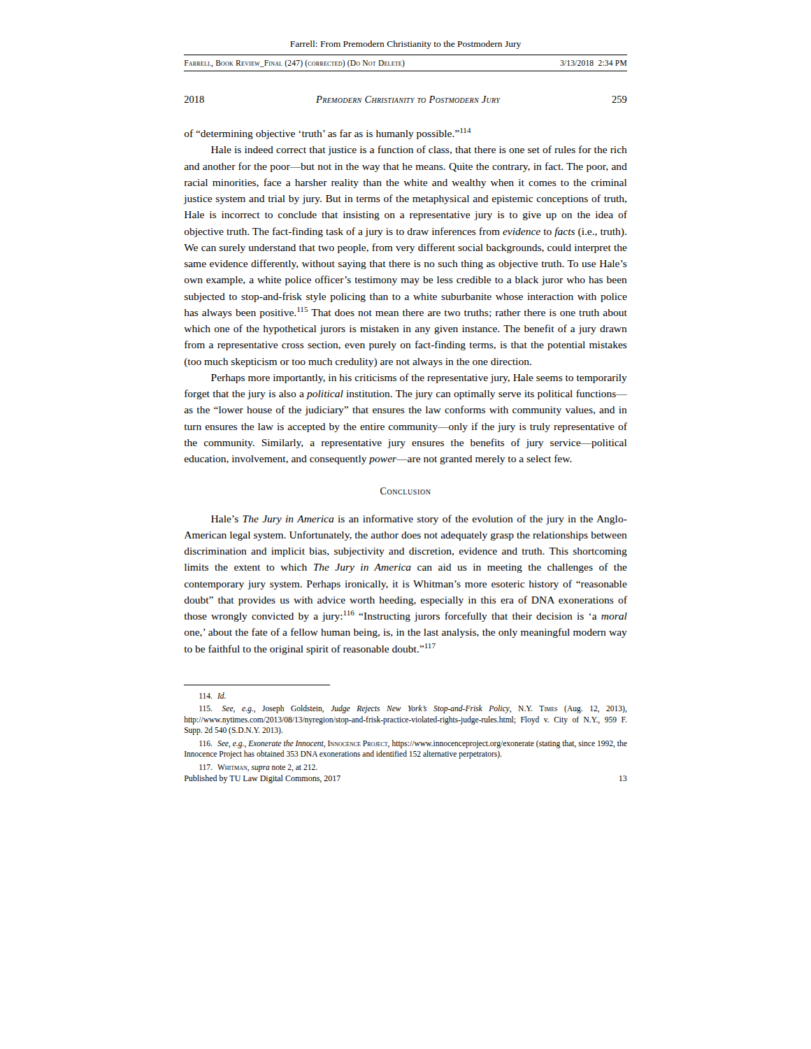Farrell: From Premodern Christianity to the Postmodern Jury
Farrell, Book Review_Final (247) (corrected) (Do Not Delete) 3/13/2018 2:34 PM
2018 Premodern Christianity to Postmodern Jury 259
of “determining objective ‘truth’ as far as is humanly possible.”114
Hale is indeed correct that justice is a function of class, that there is one set of rules for the rich and another for the poor—but not in the way that he means. Quite the contrary, in fact. The poor, and racial minorities, face a harsher reality than the white and wealthy when it comes to the criminal justice system and trial by jury. But in terms of the metaphysical and epistemic conceptions of truth, Hale is incorrect to conclude that insisting on a representative jury is to give up on the idea of objective truth. The fact-finding task of a jury is to draw inferences from evidence to facts (i.e., truth). We can surely understand that two people, from very different social backgrounds, could interpret the same evidence differently, without saying that there is no such thing as objective truth. To use Hale’s own example, a white police officer’s testimony may be less credible to a black juror who has been subjected to stop-and-frisk style policing than to a white suburbanite whose interaction with police has always been positive.115 That does not mean there are two truths; rather there is one truth about which one of the hypothetical jurors is mistaken in any given instance. The benefit of a jury drawn from a representative cross section, even purely on fact-finding terms, is that the potential mistakes (too much skepticism or too much credulity) are not always in the one direction.
Perhaps more importantly, in his criticisms of the representative jury, Hale seems to temporarily forget that the jury is also a political institution. The jury can optimally serve its political functions—as the “lower house of the judiciary” that ensures the law conforms with community values, and in turn ensures the law is accepted by the entire community—only if the jury is truly representative of the community. Similarly, a representative jury ensures the benefits of jury service—political education, involvement, and consequently power—are not granted merely to a select few.
Conclusion
Hale’s The Jury in America is an informative story of the evolution of the jury in the Anglo-American legal system. Unfortunately, the author does not adequately grasp the relationships between discrimination and implicit bias, subjectivity and discretion, evidence and truth. This shortcoming limits the extent to which The Jury in America can aid us in meeting the challenges of the contemporary jury system. Perhaps ironically, it is Whitman’s more esoteric history of “reasonable doubt” that provides us with advice worth heeding, especially in this era of DNA exonerations of those wrongly convicted by a jury:116 “Instructing jurors forcefully that their decision is ‘a moral one,’ about the fate of a fellow human being, is, in the last analysis, the only meaningful modern way to be faithful to the original spirit of reasonable doubt.”117
114. Id.
115. See, e.g., Joseph Goldstein, Judge Rejects New York’s Stop-and-Frisk Policy, N.Y. Times (Aug. 12, 2013), http://www.nytimes.com/2013/08/13/nyregion/stop-and-frisk-practice-violated-rights-judge-rules.html; Floyd v. City of N.Y., 959 F. Supp. 2d 540 (S.D.N.Y. 2013).
116. See, e.g., Exonerate the Innocent, Innocence Project, https://www.innocenceproject.org/exonerate (stating that, since 1992, the Innocence Project has obtained 353 DNA exonerations and identified 152 alternative perpetrators).
117. Whitman, supra note 2, at 212.
Published by TU Law Digital Commons, 2017 13